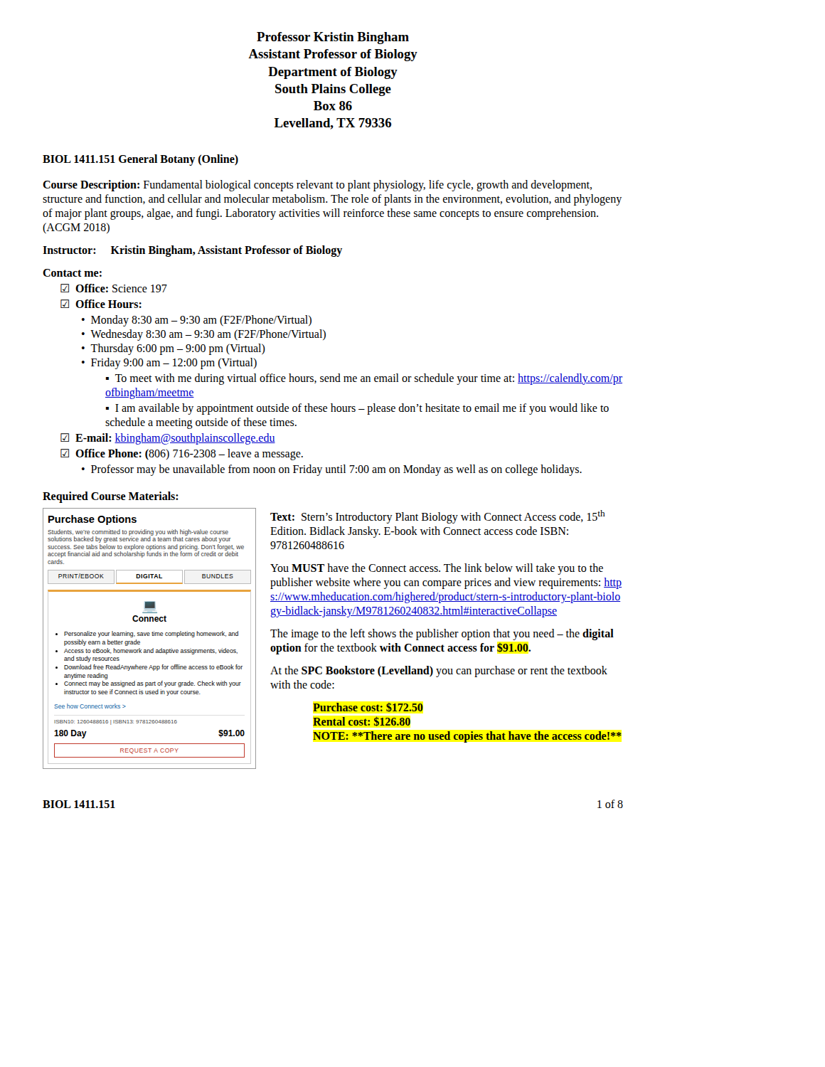Professor Kristin Bingham
Assistant Professor of Biology
Department of Biology
South Plains College
Box 86
Levelland, TX 79336
BIOL 1411.151 General Botany (Online)
Course Description: Fundamental biological concepts relevant to plant physiology, life cycle, growth and development, structure and function, and cellular and molecular metabolism. The role of plants in the environment, evolution, and phylogeny of major plant groups, algae, and fungi. Laboratory activities will reinforce these same concepts to ensure comprehension. (ACGM 2018)
Instructor: Kristin Bingham, Assistant Professor of Biology
Contact me:
Office: Science 197
Office Hours:
Monday 8:30 am – 9:30 am (F2F/Phone/Virtual)
Wednesday 8:30 am – 9:30 am (F2F/Phone/Virtual)
Thursday 6:00 pm – 9:00 pm (Virtual)
Friday 9:00 am – 12:00 pm (Virtual)
To meet with me during virtual office hours, send me an email or schedule your time at: https://calendly.com/profbingham/meetme
I am available by appointment outside of these hours – please don’t hesitate to email me if you would like to schedule a meeting outside of these times.
E-mail: kbingham@southplainscollege.edu
Office Phone: (806) 716-2308 – leave a message.
Professor may be unavailable from noon on Friday until 7:00 am on Monday as well as on college holidays.
Required Course Materials:
Purchase Options
Students, we’re committed to providing you with high-value course solutions backed by great service and a team that cares about your success. See tabs below to explore options and pricing. Don’t forget, we accept financial aid and scholarship funds in the form of credit or debit cards.
PRINT/EBOOK DIGITAL BUNDLES
💻Connect
Personalize your learning, save time completing homework, and possibly earn a better grade
Access to eBook, homework and adaptive assignments, videos, and study resources
Download free ReadAnywhere App for offline access to eBook for anytime reading
Connect may be assigned as part of your grade. Check with your instructor to see if Connect is used in your course.
See how Connect works >
ISBN10: 1260488616 | ISBN13: 9781260488616
180 Day$91.00
REQUEST A COPY
Text: Stern’s Introductory Plant Biology with Connect Access code, 15th Edition. Bidlack Jansky. E-book with Connect access code ISBN: 9781260488616
You MUST have the Connect access. The link below will take you to the publisher website where you can compare prices and view requirements: https://www.mheducation.com/highered/product/stern-s-introductory-plant-biology-bidlack-jansky/M9781260240832.html#interactiveCollapse
The image to the left shows the publisher option that you need – the digital option for the textbook with Connect access for $91.00.
At the SPC Bookstore (Levelland) you can purchase or rent the textbook with the code:
Purchase cost: $172.50
Rental cost: $126.80
NOTE: **There are no used copies that have the access code!**
BIOL 1411.151
1 of 8